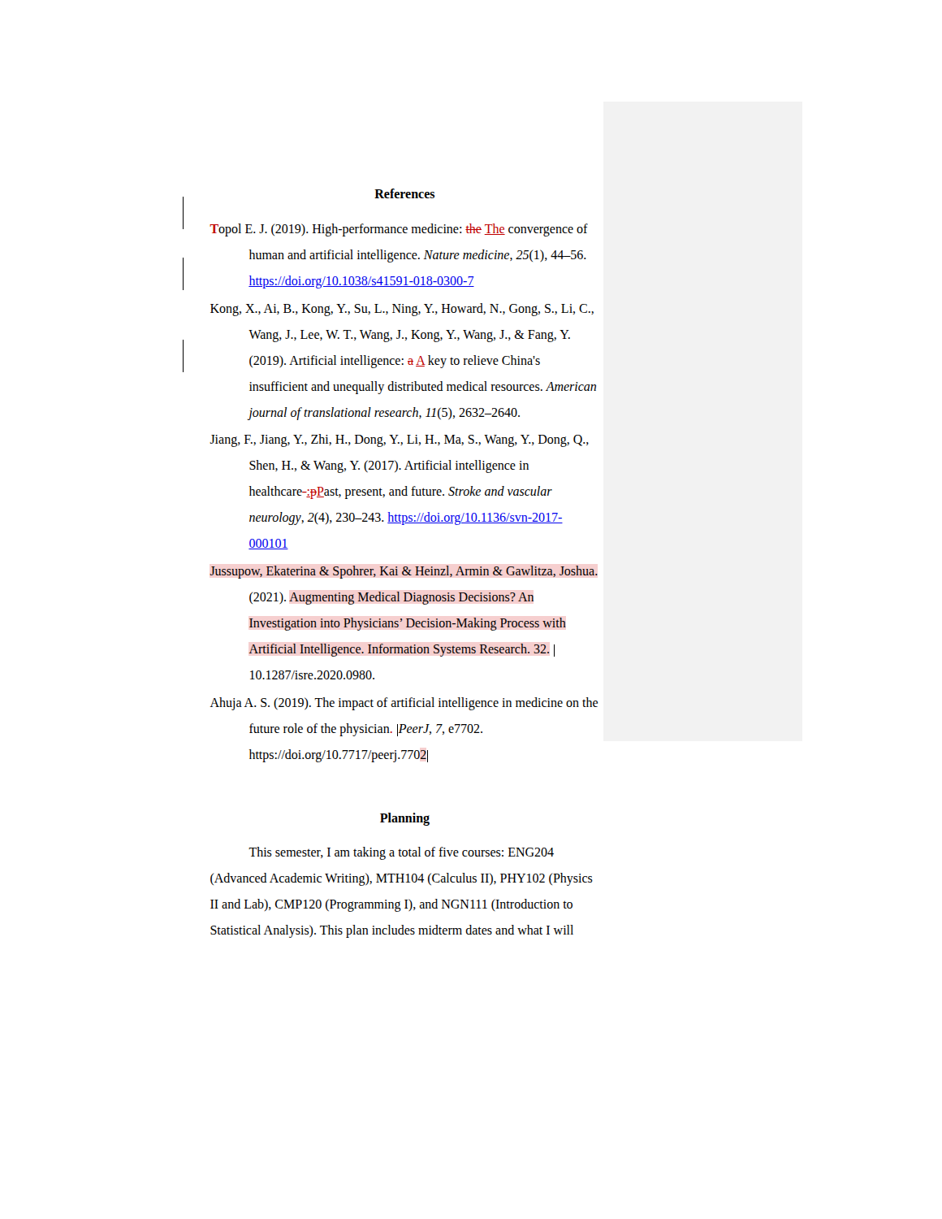References
Topol E. J. (2019). High-performance medicine: the The convergence of human and artificial intelligence. Nature medicine, 25(1), 44–56. https://doi.org/10.1038/s41591-018-0300-7
Kong, X., Ai, B., Kong, Y., Su, L., Ning, Y., Howard, N., Gong, S., Li, C., Wang, J., Lee, W. T., Wang, J., Kong, Y., Wang, J., & Fang, Y. (2019). Artificial intelligence: a A key to relieve China's insufficient and unequally distributed medical resources. American journal of translational research, 11(5), 2632–2640.
Jiang, F., Jiang, Y., Zhi, H., Dong, Y., Li, H., Ma, S., Wang, Y., Dong, Q., Shen, H., & Wang, Y. (2017). Artificial intelligence in healthcare-: pPast, present, and future. Stroke and vascular neurology, 2(4), 230–243. https://doi.org/10.1136/svn-2017-000101
Jussupow, Ekaterina & Spohrer, Kai & Heinzl, Armin & Gawlitza, Joshua. (2021). Augmenting Medical Diagnosis Decisions? An Investigation into Physicians’ Decision-Making Process with Artificial Intelligence. Information Systems Research. 32. 10.1287/isre.2020.0980.
Ahuja A. S. (2019). The impact of artificial intelligence in medicine on the future role of the physician. PeerJ, 7, e7702. https://doi.org/10.7717/peerj.7702
Planning
This semester, I am taking a total of five courses: ENG204 (Advanced Academic Writing), MTH104 (Calculus II), PHY102 (Physics II and Lab), CMP120 (Programming I), and NGN111 (Introduction to Statistical Analysis). This plan includes midterm dates and what I will